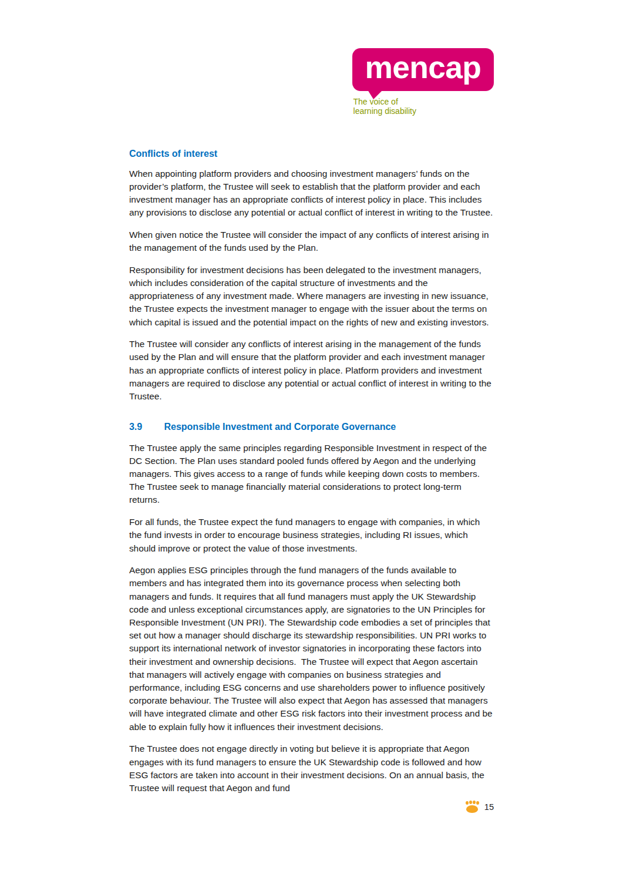mencap
The voice of
learning disability
Conflicts of interest
When appointing platform providers and choosing investment managers’ funds on the provider’s platform, the Trustee will seek to establish that the platform provider and each investment manager has an appropriate conflicts of interest policy in place. This includes any provisions to disclose any potential or actual conflict of interest in writing to the Trustee.
When given notice the Trustee will consider the impact of any conflicts of interest arising in the management of the funds used by the Plan.
Responsibility for investment decisions has been delegated to the investment managers, which includes consideration of the capital structure of investments and the appropriateness of any investment made. Where managers are investing in new issuance, the Trustee expects the investment manager to engage with the issuer about the terms on which capital is issued and the potential impact on the rights of new and existing investors.
The Trustee will consider any conflicts of interest arising in the management of the funds used by the Plan and will ensure that the platform provider and each investment manager has an appropriate conflicts of interest policy in place. Platform providers and investment managers are required to disclose any potential or actual conflict of interest in writing to the Trustee.
3.9 Responsible Investment and Corporate Governance
The Trustee apply the same principles regarding Responsible Investment in respect of the DC Section. The Plan uses standard pooled funds offered by Aegon and the underlying managers. This gives access to a range of funds while keeping down costs to members. The Trustee seek to manage financially material considerations to protect long-term returns.
For all funds, the Trustee expect the fund managers to engage with companies, in which the fund invests in order to encourage business strategies, including RI issues, which should improve or protect the value of those investments.
Aegon applies ESG principles through the fund managers of the funds available to members and has integrated them into its governance process when selecting both managers and funds. It requires that all fund managers must apply the UK Stewardship code and unless exceptional circumstances apply, are signatories to the UN Principles for Responsible Investment (UN PRI). The Stewardship code embodies a set of principles that set out how a manager should discharge its stewardship responsibilities. UN PRI works to support its international network of investor signatories in incorporating these factors into their investment and ownership decisions. The Trustee will expect that Aegon ascertain that managers will actively engage with companies on business strategies and performance, including ESG concerns and use shareholders power to influence positively corporate behaviour. The Trustee will also expect that Aegon has assessed that managers will have integrated climate and other ESG risk factors into their investment process and be able to explain fully how it influences their investment decisions.
The Trustee does not engage directly in voting but believe it is appropriate that Aegon engages with its fund managers to ensure the UK Stewardship code is followed and how ESG factors are taken into account in their investment decisions. On an annual basis, the Trustee will request that Aegon and fund
15